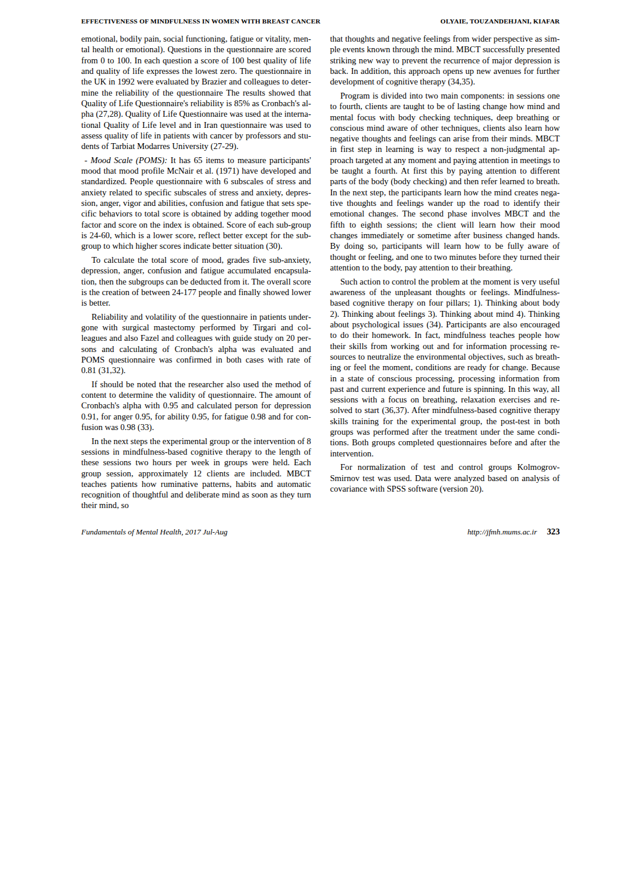Effectiveness of mindfulness in women with breast cancer Olyaie, Touzandehjani, Kiafar
emotional, bodily pain, social functioning, fatigue or vitality, mental health or emotional). Questions in the questionnaire are scored from 0 to 100. In each question a score of 100 best quality of life and quality of life expresses the lowest zero. The questionnaire in the UK in 1992 were evaluated by Brazier and colleagues to determine the reliability of the questionnaire The results showed that Quality of Life Questionnaire's reliability is 85% as Cronbach's alpha (27,28). Quality of Life Questionnaire was used at the international Quality of Life level and in Iran questionnaire was used to assess quality of life in patients with cancer by professors and students of Tarbiat Modarres University (27-29).
- Mood Scale (POMS): It has 65 items to measure participants' mood that mood profile McNair et al. (1971) have developed and standardized. People questionnaire with 6 subscales of stress and anxiety related to specific subscales of stress and anxiety, depression, anger, vigor and abilities, confusion and fatigue that sets specific behaviors to total score is obtained by adding together mood factor and score on the index is obtained. Score of each sub-group is 24-60, which is a lower score, reflect better except for the subgroup to which higher scores indicate better situation (30).
To calculate the total score of mood, grades five sub-anxiety, depression, anger, confusion and fatigue accumulated encapsulation, then the subgroups can be deducted from it. The overall score is the creation of between 24-177 people and finally showed lower is better.
Reliability and volatility of the questionnaire in patients undergone with surgical mastectomy performed by Tirgari and colleagues and also Fazel and colleagues with guide study on 20 persons and calculating of Cronbach's alpha was evaluated and POMS questionnaire was confirmed in both cases with rate of 0.81 (31,32).
If should be noted that the researcher also used the method of content to determine the validity of questionnaire. The amount of Cronbach's alpha with 0.95 and calculated person for depression 0.91, for anger 0.95, for ability 0.95, for fatigue 0.98 and for confusion was 0.98 (33).
In the next steps the experimental group or the intervention of 8 sessions in mindfulness-based cognitive therapy to the length of these sessions two hours per week in groups were held. Each group session, approximately 12 clients are included. MBCT teaches patients how ruminative patterns, habits and automatic recognition of thoughtful and deliberate mind as soon as they turn their mind, so
that thoughts and negative feelings from wider perspective as simple events known through the mind. MBCT successfully presented striking new way to prevent the recurrence of major depression is back. In addition, this approach opens up new avenues for further development of cognitive therapy (34,35).
Program is divided into two main components: in sessions one to fourth, clients are taught to be of lasting change how mind and mental focus with body checking techniques, deep breathing or conscious mind aware of other techniques, clients also learn how negative thoughts and feelings can arise from their minds. MBCT in first step in learning is way to respect a non-judgmental approach targeted at any moment and paying attention in meetings to be taught a fourth. At first this by paying attention to different parts of the body (body checking) and then refer learned to breath. In the next step, the participants learn how the mind creates negative thoughts and feelings wander up the road to identify their emotional changes. The second phase involves MBCT and the fifth to eighth sessions; the client will learn how their mood changes immediately or sometime after business changed hands. By doing so, participants will learn how to be fully aware of thought or feeling, and one to two minutes before they turned their attention to the body, pay attention to their breathing.
Such action to control the problem at the moment is very useful awareness of the unpleasant thoughts or feelings. Mindfulness-based cognitive therapy on four pillars; 1). Thinking about body 2). Thinking about feelings 3). Thinking about mind 4). Thinking about psychological issues (34). Participants are also encouraged to do their homework. In fact, mindfulness teaches people how their skills from working out and for information processing resources to neutralize the environmental objectives, such as breathing or feel the moment, conditions are ready for change. Because in a state of conscious processing, processing information from past and current experience and future is spinning. In this way, all sessions with a focus on breathing, relaxation exercises and resolved to start (36,37). After mindfulness-based cognitive therapy skills training for the experimental group, the post-test in both groups was performed after the treatment under the same conditions. Both groups completed questionnaires before and after the intervention.
For normalization of test and control groups Kolmogrov-Smirnov test was used. Data were analyzed based on analysis of covariance with SPSS software (version 20).
Fundamentals of Mental Health, 2017 Jul-Aug http://jfmh.mums.ac.ir 323